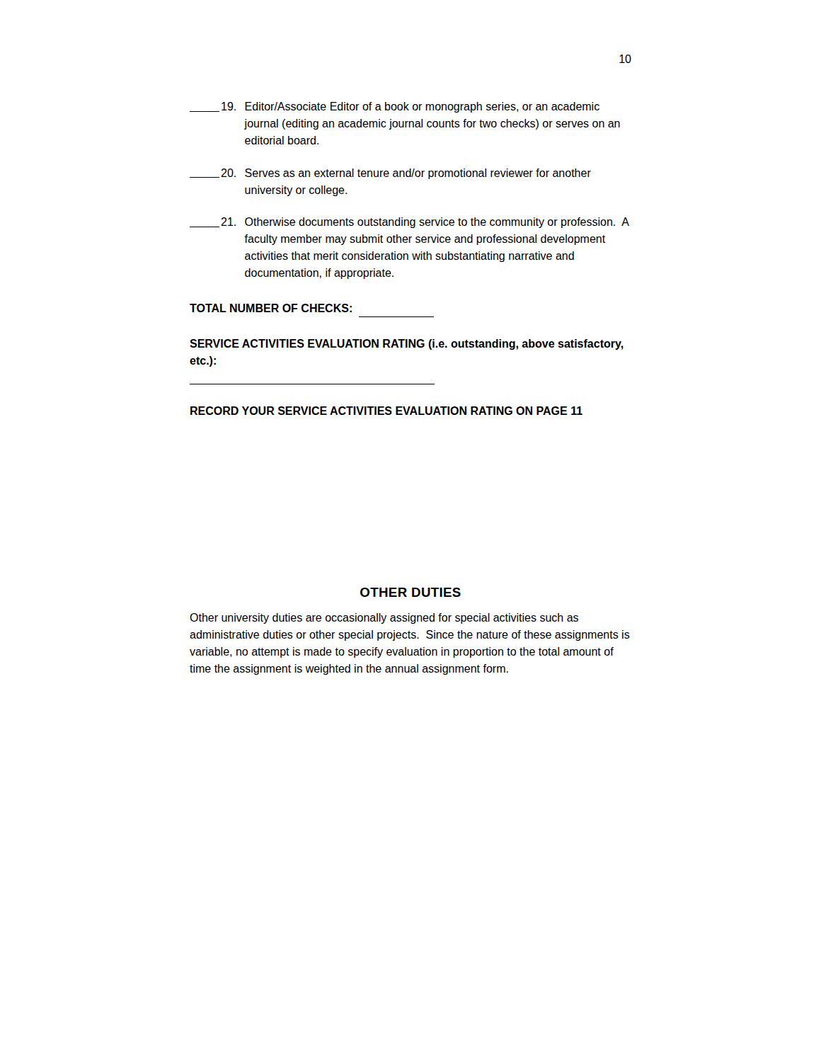10
19. Editor/Associate Editor of a book or monograph series, or an academic journal (editing an academic journal counts for two checks) or serves on an editorial board.
20. Serves as an external tenure and/or promotional reviewer for another university or college.
21. Otherwise documents outstanding service to the community or profession. A faculty member may submit other service and professional development activities that merit consideration with substantiating narrative and documentation, if appropriate.
TOTAL NUMBER OF CHECKS:
SERVICE ACTIVITIES EVALUATION RATING (i.e. outstanding, above satisfactory, etc.):
RECORD YOUR SERVICE ACTIVITIES EVALUATION RATING ON PAGE 11
OTHER DUTIES
Other university duties are occasionally assigned for special activities such as administrative duties or other special projects. Since the nature of these assignments is variable, no attempt is made to specify evaluation in proportion to the total amount of time the assignment is weighted in the annual assignment form.